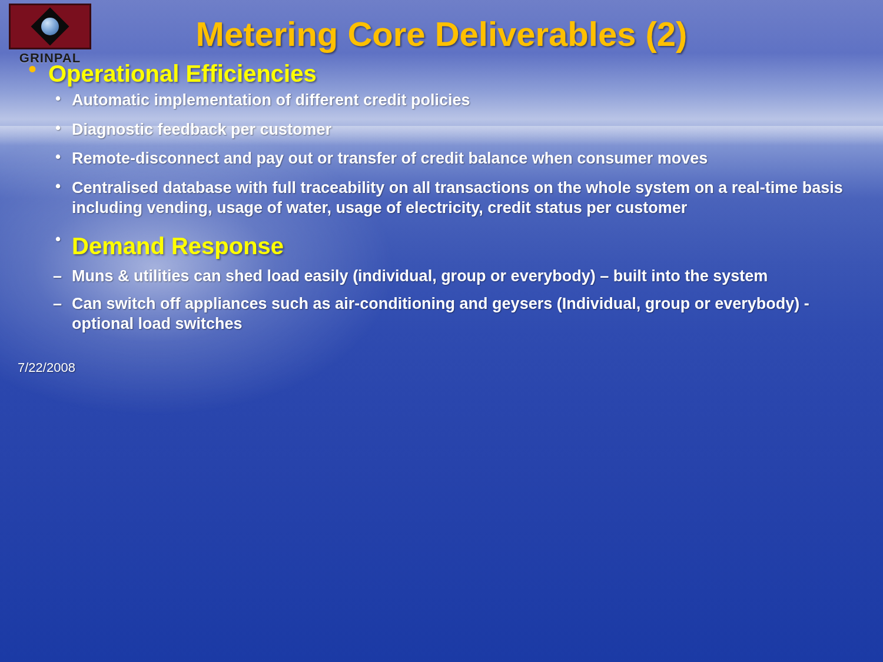GRINPAL
Metering Core Deliverables (2)
Operational Efficiencies
Automatic implementation of different credit policies
Diagnostic feedback per customer
Remote-disconnect and pay out or transfer of credit balance when consumer moves
Centralised database with full traceability on all transactions on the whole system on a real-time basis including vending, usage of water, usage of electricity, credit status per customer
Demand Response
Muns & utilities can shed load easily (individual, group or everybody) – built into the system
Can switch off appliances such as air-conditioning and geysers (Individual, group or everybody) - optional load switches
7/22/2008